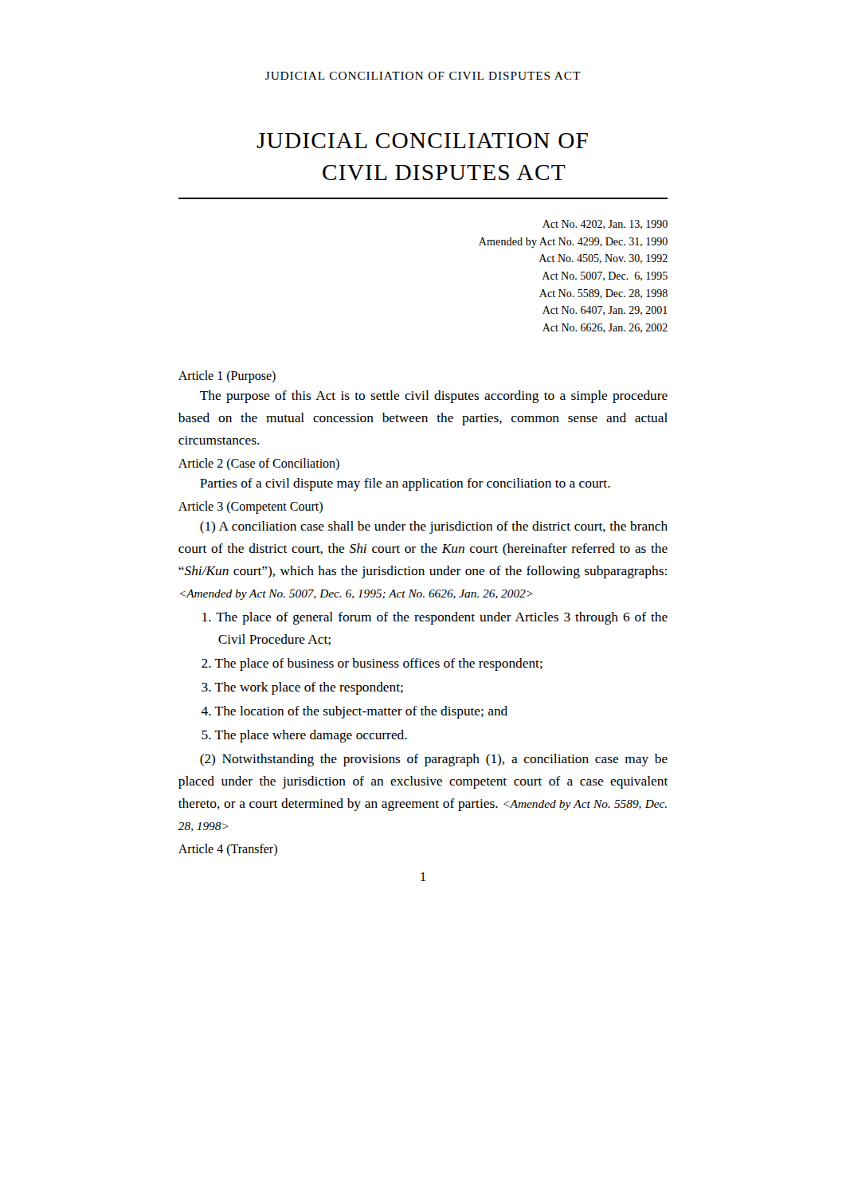JUDICIAL CONCILIATION OF CIVIL DISPUTES ACT
JUDICIAL CONCILIATION OFCIVIL DISPUTES ACT
Act No. 4202, Jan. 13, 1990
Amended by Act No. 4299, Dec. 31, 1990
Act No. 4505, Nov. 30, 1992
Act No. 5007, Dec. 6, 1995
Act No. 5589, Dec. 28, 1998
Act No. 6407, Jan. 29, 2001
Act No. 6626, Jan. 26, 2002
Article 1 (Purpose)
The purpose of this Act is to settle civil disputes according to a simple procedure based on the mutual concession between the parties, common sense and actual circumstances.
Article 2 (Case of Conciliation)
Parties of a civil dispute may file an application for conciliation to a court.
Article 3 (Competent Court)
(1) A conciliation case shall be under the jurisdiction of the district court, the branch court of the district court, the Shi court or the Kun court (hereinafter referred to as the “Shi/Kun court”), which has the jurisdiction under one of the following subparagraphs: <Amended by Act No. 5007, Dec. 6, 1995; Act No. 6626, Jan. 26, 2002>
1. The place of general forum of the respondent under Articles 3 through 6 of the Civil Procedure Act;
2. The place of business or business offices of the respondent;
3. The work place of the respondent;
4. The location of the subject-matter of the dispute; and
5. The place where damage occurred.
(2) Notwithstanding the provisions of paragraph (1), a conciliation case may be placed under the jurisdiction of an exclusive competent court of a case equivalent thereto, or a court determined by an agreement of parties. <Amended by Act No. 5589, Dec. 28, 1998>
Article 4 (Transfer)
1